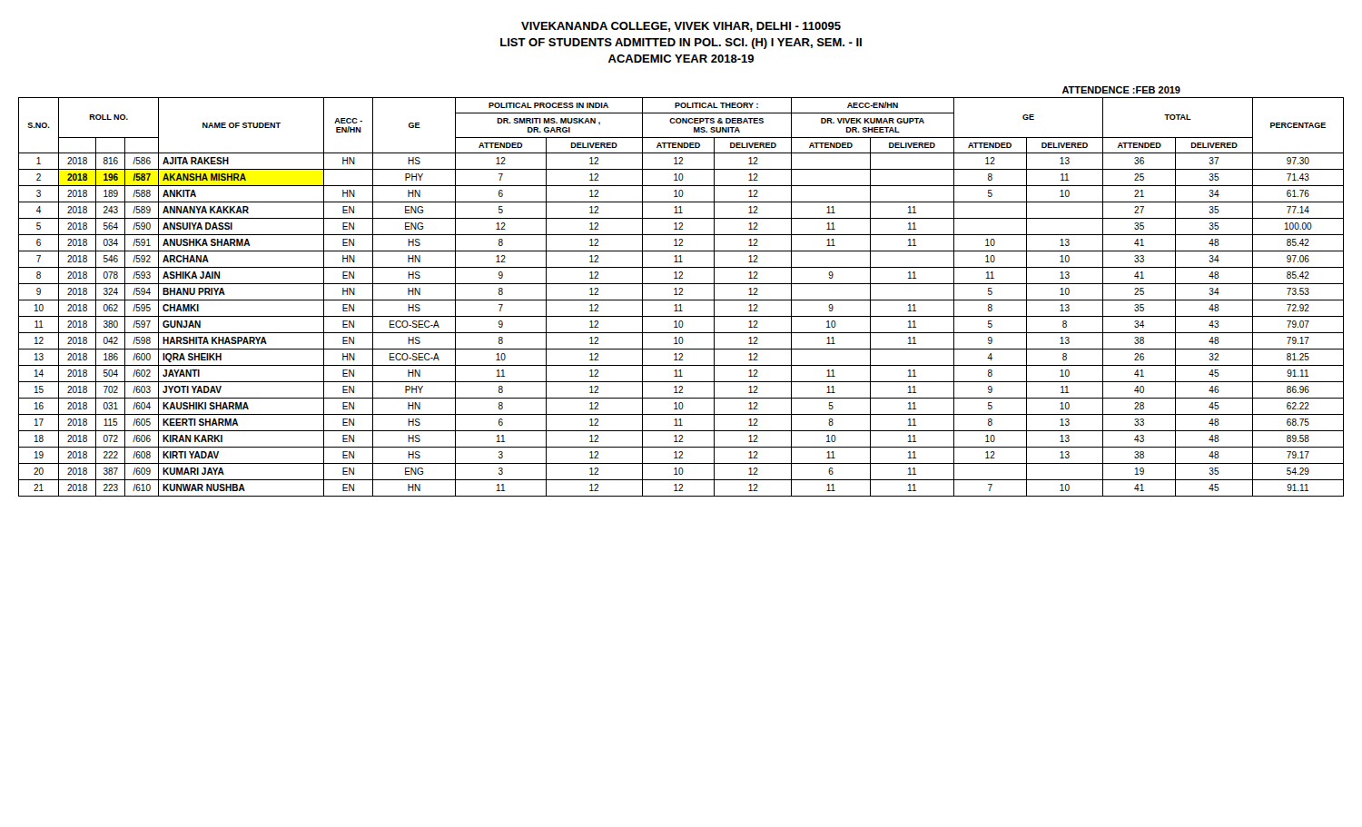VIVEKANANDA COLLEGE, VIVEK VIHAR, DELHI - 110095
LIST OF STUDENTS ADMITTED IN POL. SCI. (H) I YEAR, SEM. - II
ACADEMIC YEAR 2018-19
ATTENDENCE :FEB 2019
| S.NO. | ROLL NO. | NAME OF STUDENT | AECC - EN/HN | GE | POLITICAL PROCESS IN INDIA | POLITICAL THEORY : | AECC-EN/HN | GE | TOTAL | PERCENTAGE |
| --- | --- | --- | --- | --- | --- | --- | --- | --- | --- | --- |
| DR. SMRITI MS. MUSKAN , DR. GARGI | CONCEPTS & DEBATES MS. SUNITA | DR. VIVEK KUMAR GUPTA DR. SHEETAL |
| | | | ATTENDED | DELIVERED | ATTENDED | DELIVERED | ATTENDED | DELIVERED | ATTENDED | DELIVERED | ATTENDED | DELIVERED |
| 1 | 2018 | 816 | /586 | AJITA RAKESH | HN | HS | 12 | 12 | 12 | 12 | | | 12 | 13 | 36 | 37 | 97.30 |
| 2 | 2018 | 196 | /587 | AKANSHA MISHRA | | PHY | 7 | 12 | 10 | 12 | | | 8 | 11 | 25 | 35 | 71.43 |
| 3 | 2018 | 189 | /588 | ANKITA | HN | HN | 6 | 12 | 10 | 12 | | | 5 | 10 | 21 | 34 | 61.76 |
| 4 | 2018 | 243 | /589 | ANNANYA KAKKAR | EN | ENG | 5 | 12 | 11 | 12 | 11 | 11 | | | 27 | 35 | 77.14 |
| 5 | 2018 | 564 | /590 | ANSUIYA DASSI | EN | ENG | 12 | 12 | 12 | 12 | 11 | 11 | | | 35 | 35 | 100.00 |
| 6 | 2018 | 034 | /591 | ANUSHKA SHARMA | EN | HS | 8 | 12 | 12 | 12 | 11 | 11 | 10 | 13 | 41 | 48 | 85.42 |
| 7 | 2018 | 546 | /592 | ARCHANA | HN | HN | 12 | 12 | 11 | 12 | | | 10 | 10 | 33 | 34 | 97.06 |
| 8 | 2018 | 078 | /593 | ASHIKA JAIN | EN | HS | 9 | 12 | 12 | 12 | 9 | 11 | 11 | 13 | 41 | 48 | 85.42 |
| 9 | 2018 | 324 | /594 | BHANU PRIYA | HN | HN | 8 | 12 | 12 | 12 | | | 5 | 10 | 25 | 34 | 73.53 |
| 10 | 2018 | 062 | /595 | CHAMKI | EN | HS | 7 | 12 | 11 | 12 | 9 | 11 | 8 | 13 | 35 | 48 | 72.92 |
| 11 | 2018 | 380 | /597 | GUNJAN | EN | ECO-SEC-A | 9 | 12 | 10 | 12 | 10 | 11 | 5 | 8 | 34 | 43 | 79.07 |
| 12 | 2018 | 042 | /598 | HARSHITA KHASPARYA | EN | HS | 8 | 12 | 10 | 12 | 11 | 11 | 9 | 13 | 38 | 48 | 79.17 |
| 13 | 2018 | 186 | /600 | IQRA SHEIKH | HN | ECO-SEC-A | 10 | 12 | 12 | 12 | | | 4 | 8 | 26 | 32 | 81.25 |
| 14 | 2018 | 504 | /602 | JAYANTI | EN | HN | 11 | 12 | 11 | 12 | 11 | 11 | 8 | 10 | 41 | 45 | 91.11 |
| 15 | 2018 | 702 | /603 | JYOTI YADAV | EN | PHY | 8 | 12 | 12 | 12 | 11 | 11 | 9 | 11 | 40 | 46 | 86.96 |
| 16 | 2018 | 031 | /604 | KAUSHIKI SHARMA | EN | HN | 8 | 12 | 10 | 12 | 5 | 11 | 5 | 10 | 28 | 45 | 62.22 |
| 17 | 2018 | 115 | /605 | KEERTI SHARMA | EN | HS | 6 | 12 | 11 | 12 | 8 | 11 | 8 | 13 | 33 | 48 | 68.75 |
| 18 | 2018 | 072 | /606 | KIRAN KARKI | EN | HS | 11 | 12 | 12 | 12 | 10 | 11 | 10 | 13 | 43 | 48 | 89.58 |
| 19 | 2018 | 222 | /608 | KIRTI YADAV | EN | HS | 3 | 12 | 12 | 12 | 11 | 11 | 12 | 13 | 38 | 48 | 79.17 |
| 20 | 2018 | 387 | /609 | KUMARI JAYA | EN | ENG | 3 | 12 | 10 | 12 | 6 | 11 | | | 19 | 35 | 54.29 |
| 21 | 2018 | 223 | /610 | KUNWAR NUSHBA | EN | HN | 11 | 12 | 12 | 12 | 11 | 11 | 7 | 10 | 41 | 45 | 91.11 |